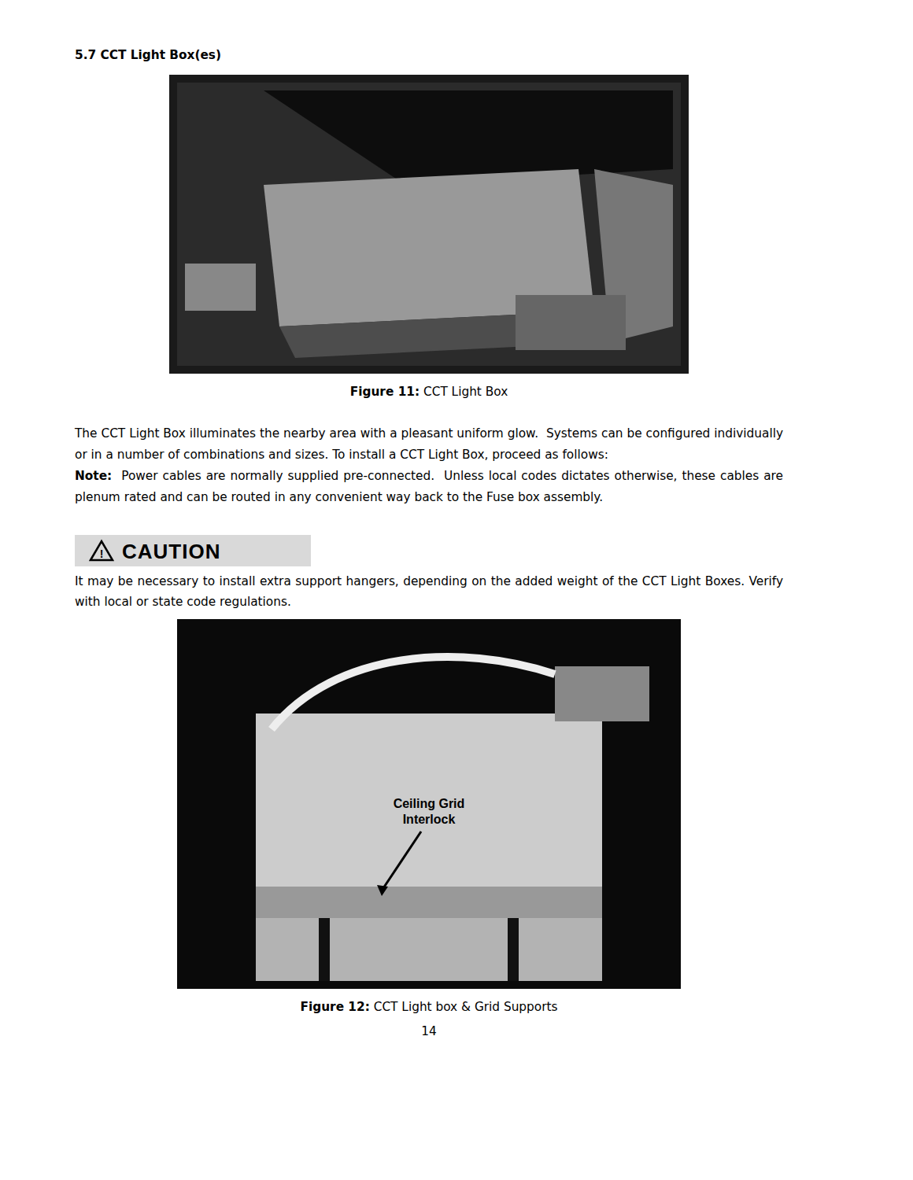5.7 CCT Light Box(es)
Figure 11: CCT Light Box
The CCT Light Box illuminates the nearby area with a pleasant uniform glow. Systems can be configured individually or in a number of combinations and sizes. To install a CCT Light Box, proceed as follows:
Note: Power cables are normally supplied pre-connected. Unless local codes dictates otherwise, these cables are plenum rated and can be routed in any convenient way back to the Fuse box assembly.
It may be necessary to install extra support hangers, depending on the added weight of the CCT Light Boxes. Verify with local or state code regulations.
Figure 12: CCT Light box & Grid Supports
14